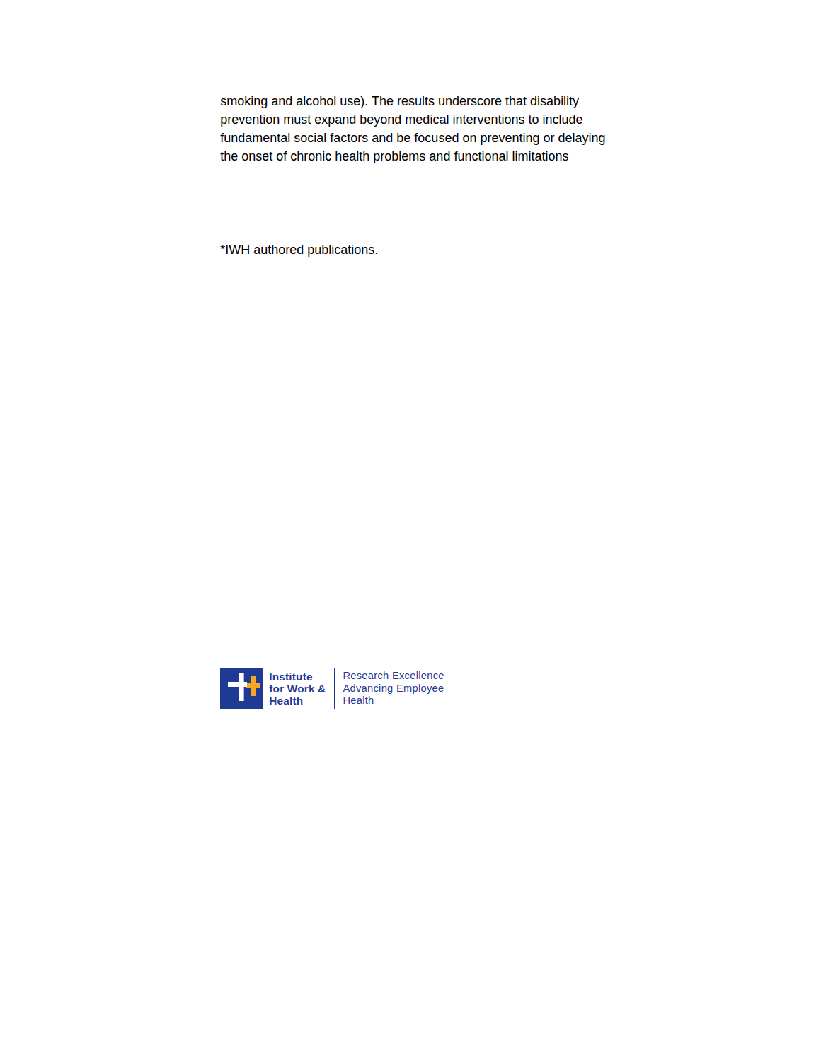smoking and alcohol use). The results underscore that disability prevention must expand beyond medical interventions to include fundamental social factors and be focused on preventing or delaying the onset of chronic health problems and functional limitations
*IWH authored publications.
Institute
for Work &
Health
Research Excellence
Advancing Employee
Health